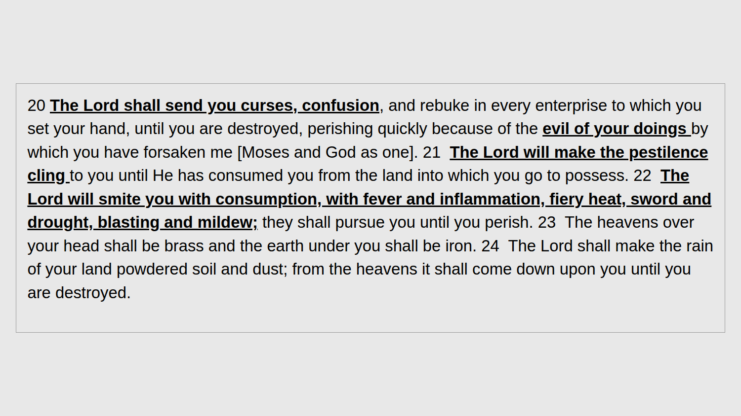20 The Lord shall send you curses, confusion, and rebuke in every enterprise to which you set your hand, until you are destroyed, perishing quickly because of the evil of your doings by which you have forsaken me [Moses and God as one]. 21 The Lord will make the pestilence cling to you until He has consumed you from the land into which you go to possess. 22 The Lord will smite you with consumption, with fever and inflammation, fiery heat, sword and drought, blasting and mildew; they shall pursue you until you perish. 23 The heavens over your head shall be brass and the earth under you shall be iron. 24 The Lord shall make the rain of your land powdered soil and dust; from the heavens it shall come down upon you until you are destroyed.